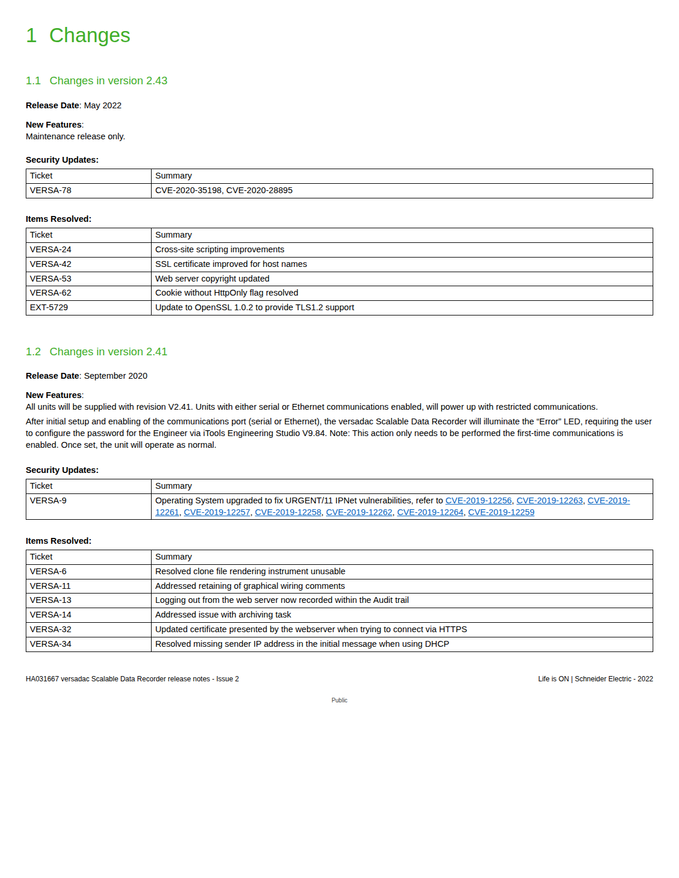1 Changes
1.1 Changes in version 2.43
Release Date: May 2022
New Features:
Maintenance release only.
Security Updates:
| Ticket | Summary |
| VERSA-78 | CVE-2020-35198, CVE-2020-28895 |
Items Resolved:
| Ticket | Summary |
| VERSA-24 | Cross-site scripting improvements |
| VERSA-42 | SSL certificate improved for host names |
| VERSA-53 | Web server copyright updated |
| VERSA-62 | Cookie without HttpOnly flag resolved |
| EXT-5729 | Update to OpenSSL 1.0.2 to provide TLS1.2 support |
1.2 Changes in version 2.41
Release Date: September 2020
New Features:
All units will be supplied with revision V2.41. Units with either serial or Ethernet communications enabled, will power up with restricted communications.
After initial setup and enabling of the communications port (serial or Ethernet), the versadac Scalable Data Recorder will illuminate the “Error” LED, requiring the user to configure the password for the Engineer via iTools Engineering Studio V9.84. Note: This action only needs to be performed the first-time communications is enabled. Once set, the unit will operate as normal.
Security Updates:
| Ticket | Summary |
| VERSA-9 | Operating System upgraded to fix URGENT/11 IPNet vulnerabilities, refer to CVE-2019-12256 , CVE-2019-12263 , CVE-2019-12261 , CVE-2019-12257 , CVE-2019-12258 , CVE-2019-12262 , CVE-2019-12264 , CVE-2019-12259 |
Items Resolved:
| Ticket | Summary |
| VERSA-6 | Resolved clone file rendering instrument unusable |
| VERSA-11 | Addressed retaining of graphical wiring comments |
| VERSA-13 | Logging out from the web server now recorded within the Audit trail |
| VERSA-14 | Addressed issue with archiving task |
| VERSA-32 | Updated certificate presented by the webserver when trying to connect via HTTPS |
| VERSA-34 | Resolved missing sender IP address in the initial message when using DHCP |
HA031667 versadac Scalable Data Recorder release notes - Issue 2
Life is ON | Schneider Electric - 2022
Public